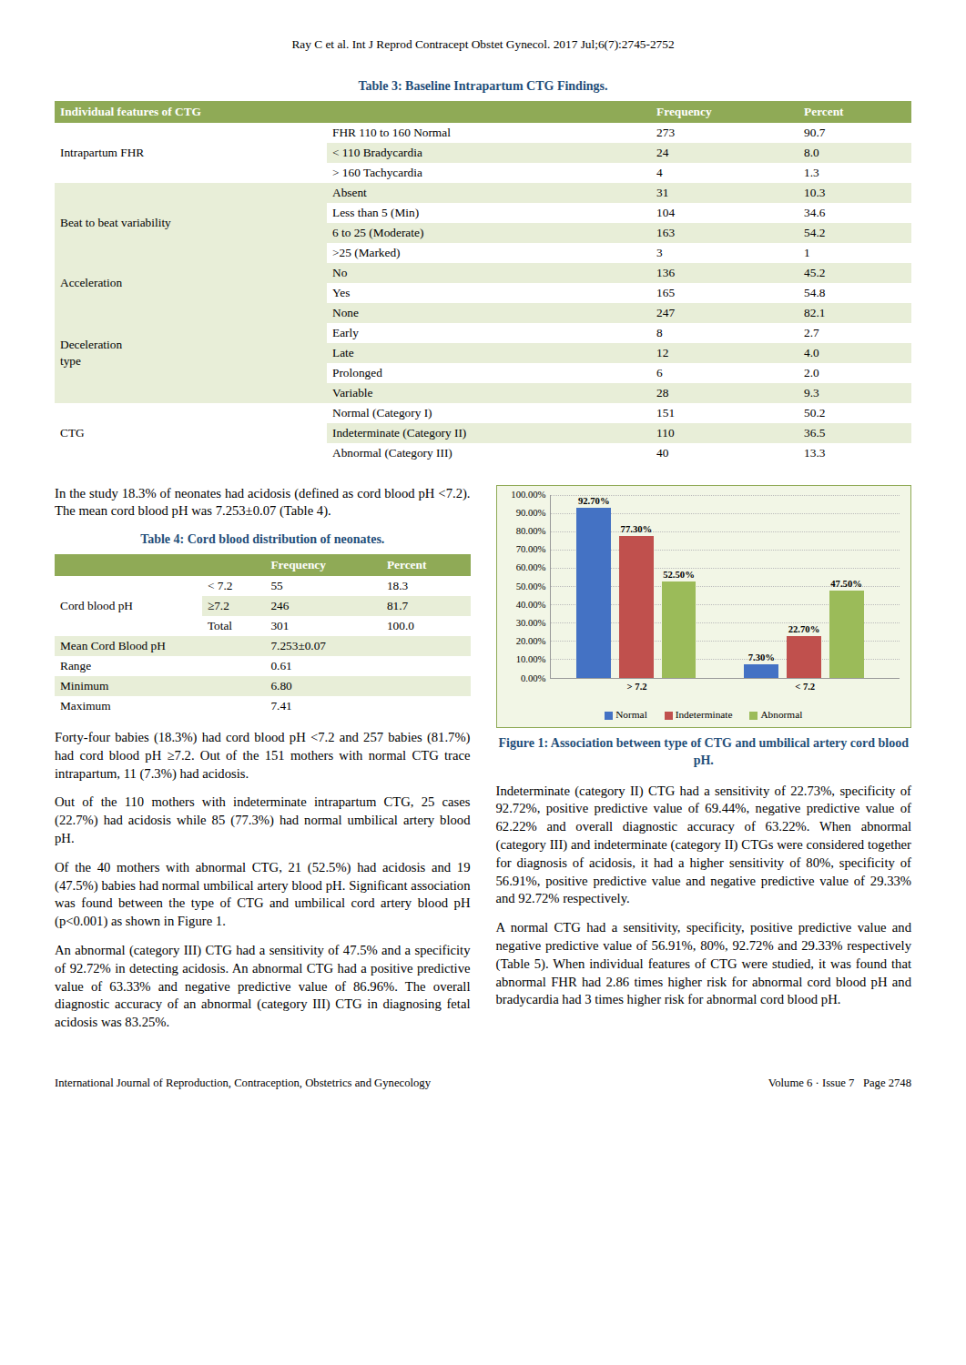Ray C et al. Int J Reprod Contracept Obstet Gynecol. 2017 Jul;6(7):2745-2752
Table 3: Baseline Intrapartum CTG Findings.
| Individual features of CTG | Frequency | Percent |
| --- | --- | --- |
| Intrapartum FHR | FHR 110 to 160 Normal | 273 | 90.7 |
| < 110 Bradycardia | 24 | 8.0 |
| > 160 Tachycardia | 4 | 1.3 |
| Beat to beat variability | Absent | 31 | 10.3 |
| Less than 5 (Min) | 104 | 34.6 |
| 6 to 25 (Moderate) | 163 | 54.2 |
| >25 (Marked) | 3 | 1 |
| Acceleration | No | 136 | 45.2 |
| Yes | 165 | 54.8 |
| Deceleration type | None | 247 | 82.1 |
| Early | 8 | 2.7 |
| Late | 12 | 4.0 |
| Prolonged | 6 | 2.0 |
| Variable | 28 | 9.3 |
| CTG | Normal (Category I) | 151 | 50.2 |
| Indeterminate (Category II) | 110 | 36.5 |
| Abnormal (Category III) | 40 | 13.3 |
In the study 18.3% of neonates had acidosis (defined as cord blood pH <7.2). The mean cord blood pH was 7.253±0.07 (Table 4).
Table 4: Cord blood distribution of neonates.
| | Frequency | Percent |
| --- | --- | --- |
| Cord blood pH | < 7.2 | 55 | 18.3 |
| ≥7.2 | 246 | 81.7 |
| Total | 301 | 100.0 |
| Mean Cord Blood pH | 7.253±0.07 |
| Range | 0.61 |
| Minimum | 6.80 |
| Maximum | 7.41 |
Forty-four babies (18.3%) had cord blood pH <7.2 and 257 babies (81.7%) had cord blood pH ≥7.2. Out of the 151 mothers with normal CTG trace intrapartum, 11 (7.3%) had acidosis.
Out of the 110 mothers with indeterminate intrapartum CTG, 25 cases (22.7%) had acidosis while 85 (77.3%) had normal umbilical artery blood pH.
Of the 40 mothers with abnormal CTG, 21 (52.5%) had acidosis and 19 (47.5%) babies had normal umbilical artery blood pH. Significant association was found between the type of CTG and umbilical cord artery blood pH (p<0.001) as shown in Figure 1.
An abnormal (category III) CTG had a sensitivity of 47.5% and a specificity of 92.72% in detecting acidosis. An abnormal CTG had a positive predictive value of 63.33% and negative predictive value of 86.96%. The overall diagnostic accuracy of an abnormal (category III) CTG in diagnosing fetal acidosis was 83.25%.
100.00%
90.00%
80.00%
70.00%
60.00%
50.00%
40.00%
30.00%
20.00%
10.00%
0.00%
92.70%
77.30%
52.50%
7.30%
22.70%
47.50%
> 7.2
< 7.2
Normal Indeterminate Abnormal
Figure 1: Association between type of CTG and umbilical artery cord blood pH.
Indeterminate (category II) CTG had a sensitivity of 22.73%, specificity of 92.72%, positive predictive value of 69.44%, negative predictive value of 62.22% and overall diagnostic accuracy of 63.22%. When abnormal (category III) and indeterminate (category II) CTGs were considered together for diagnosis of acidosis, it had a higher sensitivity of 80%, specificity of 56.91%, positive predictive value and negative predictive value of 29.33% and 92.72% respectively.
A normal CTG had a sensitivity, specificity, positive predictive value and negative predictive value of 56.91%, 80%, 92.72% and 29.33% respectively (Table 5). When individual features of CTG were studied, it was found that abnormal FHR had 2.86 times higher risk for abnormal cord blood pH and bradycardia had 3 times higher risk for abnormal cord blood pH.
International Journal of Reproduction, Contraception, Obstetrics and Gynecology
Volume 6 · Issue 7 Page 2748